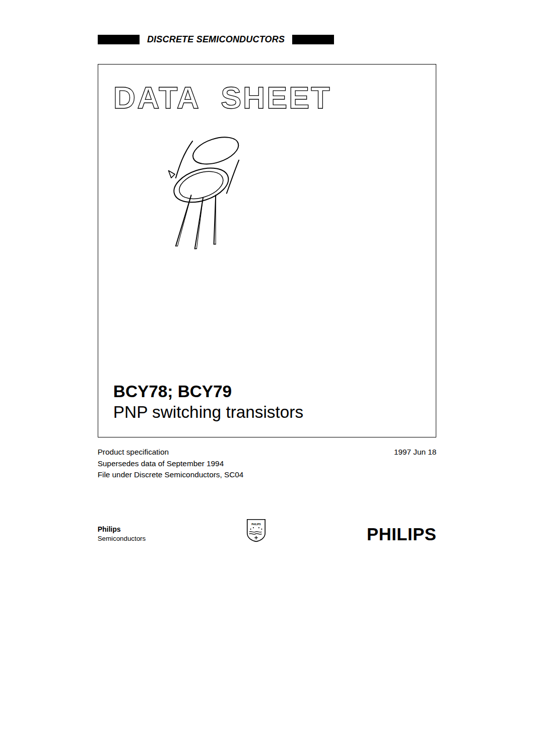DISCRETE SEMICONDUCTORS
DATA SHEET
BCY78; BCY79
PNP switching transistors
Product specification
Supersedes data of September 1994
File under Discrete Semiconductors, SC04
1997 Jun 18
Philips
Semiconductors
PHILIPS
PHILIPS